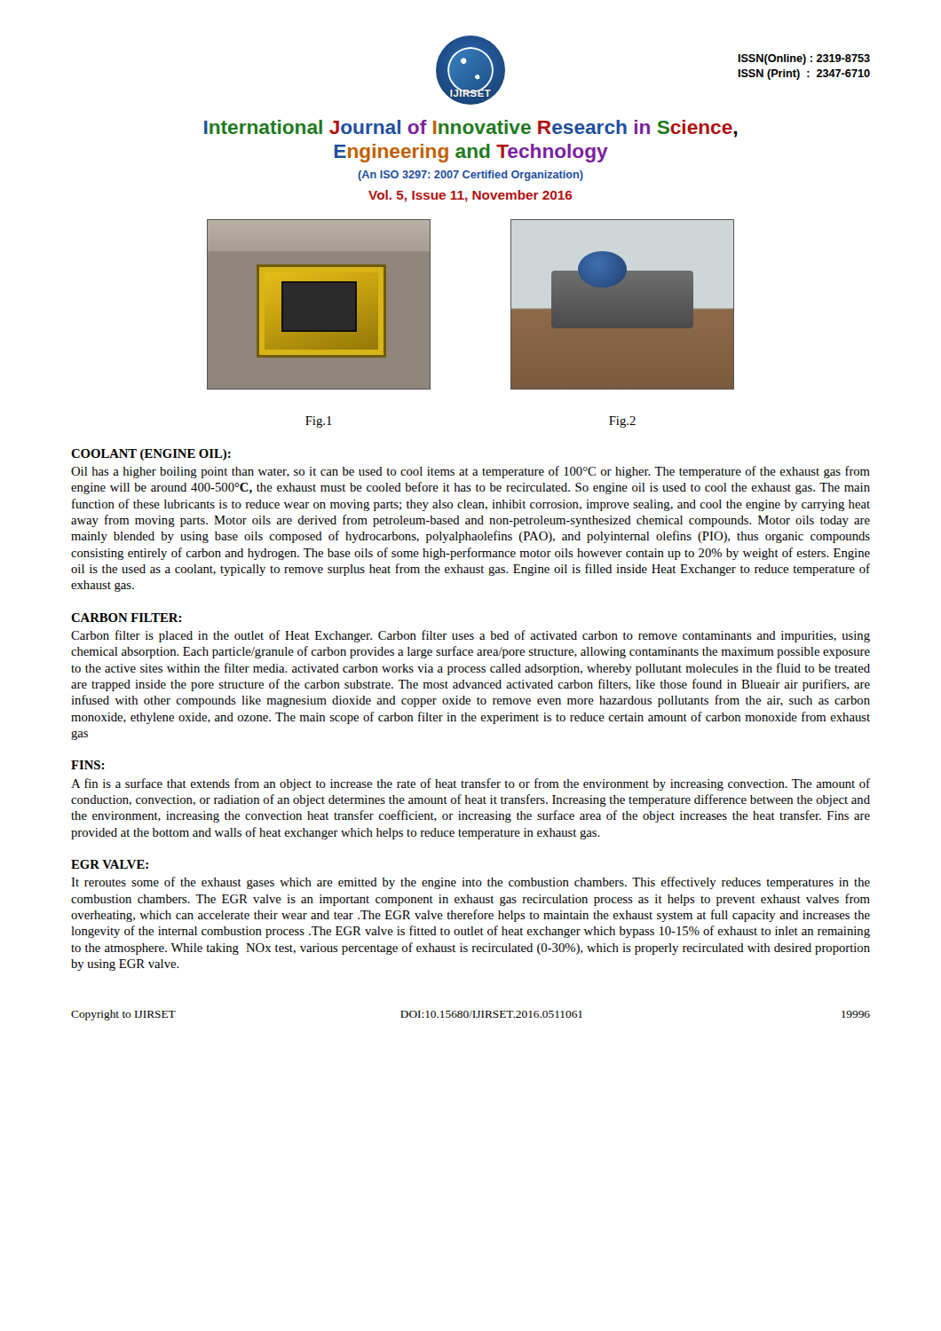ISSN(Online) : 2319-8753
ISSN (Print) : 2347-6710
International Journal of Innovative Research in Science,
Engineering and Technology
(An ISO 3297: 2007 Certified Organization)
Vol. 5, Issue 11, November 2016
Fig.1
Fig.2
Coolant (Engine Oil):
Oil has a higher boiling point than water, so it can be used to cool items at a temperature of 100°C or higher. The temperature of the exhaust gas from engine will be around 400-500°C, the exhaust must be cooled before it has to be recirculated. So engine oil is used to cool the exhaust gas. The main function of these lubricants is to reduce wear on moving parts; they also clean, inhibit corrosion, improve sealing, and cool the engine by carrying heat away from moving parts. Motor oils are derived from petroleum-based and non-petroleum-synthesized chemical compounds. Motor oils today are mainly blended by using base oils composed of hydrocarbons, polyalphaolefins (PAO), and polyinternal olefins (PIO), thus organic compounds consisting entirely of carbon and hydrogen. The base oils of some high-performance motor oils however contain up to 20% by weight of esters. Engine oil is the used as a coolant, typically to remove surplus heat from the exhaust gas. Engine oil is filled inside Heat Exchanger to reduce temperature of exhaust gas.
Carbon Filter:
Carbon filter is placed in the outlet of Heat Exchanger. Carbon filter uses a bed of activated carbon to remove contaminants and impurities, using chemical absorption. Each particle/granule of carbon provides a large surface area/pore structure, allowing contaminants the maximum possible exposure to the active sites within the filter media. activated carbon works via a process called adsorption, whereby pollutant molecules in the fluid to be treated are trapped inside the pore structure of the carbon substrate. The most advanced activated carbon filters, like those found in Blueair air purifiers, are infused with other compounds like magnesium dioxide and copper oxide to remove even more hazardous pollutants from the air, such as carbon monoxide, ethylene oxide, and ozone. The main scope of carbon filter in the experiment is to reduce certain amount of carbon monoxide from exhaust gas
Fins:
A fin is a surface that extends from an object to increase the rate of heat transfer to or from the environment by increasing convection. The amount of conduction, convection, or radiation of an object determines the amount of heat it transfers. Increasing the temperature difference between the object and the environment, increasing the convection heat transfer coefficient, or increasing the surface area of the object increases the heat transfer. Fins are provided at the bottom and walls of heat exchanger which helps to reduce temperature in exhaust gas.
EGR Valve:
It reroutes some of the exhaust gases which are emitted by the engine into the combustion chambers. This effectively reduces temperatures in the combustion chambers. The EGR valve is an important component in exhaust gas recirculation process as it helps to prevent exhaust valves from overheating, which can accelerate their wear and tear .The EGR valve therefore helps to maintain the exhaust system at full capacity and increases the longevity of the internal combustion process .The EGR valve is fitted to outlet of heat exchanger which bypass 10-15% of exhaust to inlet an remaining to the atmosphere. While taking NOx test, various percentage of exhaust is recirculated (0-30%), which is properly recirculated with desired proportion by using EGR valve.
Copyright to IJIRSET
DOI:10.15680/IJIRSET.2016.0511061
19996